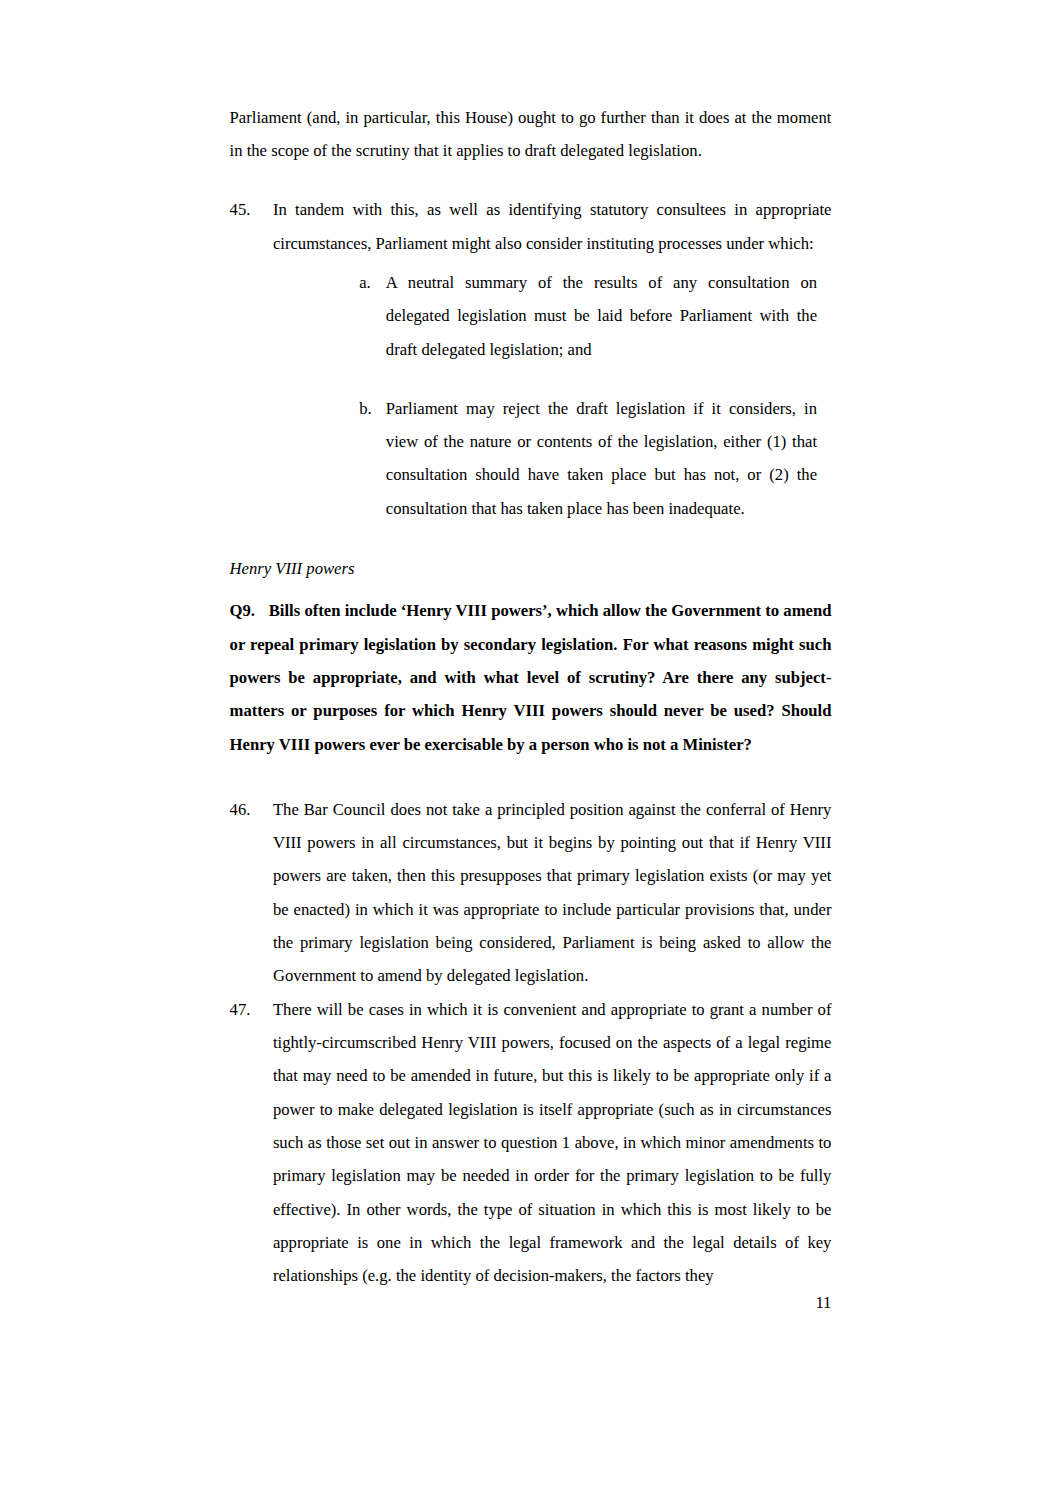Parliament (and, in particular, this House) ought to go further than it does at the moment in the scope of the scrutiny that it applies to draft delegated legislation.
45.
In tandem with this, as well as identifying statutory consultees in appropriate circumstances, Parliament might also consider instituting processes under which:
a. A neutral summary of the results of any consultation on delegated legislation must be laid before Parliament with the draft delegated legislation; and
b. Parliament may reject the draft legislation if it considers, in view of the nature or contents of the legislation, either (1) that consultation should have taken place but has not, or (2) the consultation that has taken place has been inadequate.
Henry VIII powers
Q9. Bills often include ‘Henry VIII powers’, which allow the Government to amend or repeal primary legislation by secondary legislation. For what reasons might such powers be appropriate, and with what level of scrutiny? Are there any subject-matters or purposes for which Henry VIII powers should never be used? Should Henry VIII powers ever be exercisable by a person who is not a Minister?
46.
The Bar Council does not take a principled position against the conferral of Henry VIII powers in all circumstances, but it begins by pointing out that if Henry VIII powers are taken, then this presupposes that primary legislation exists (or may yet be enacted) in which it was appropriate to include particular provisions that, under the primary legislation being considered, Parliament is being asked to allow the Government to amend by delegated legislation.
47.
There will be cases in which it is convenient and appropriate to grant a number of tightly-circumscribed Henry VIII powers, focused on the aspects of a legal regime that may need to be amended in future, but this is likely to be appropriate only if a power to make delegated legislation is itself appropriate (such as in circumstances such as those set out in answer to question 1 above, in which minor amendments to primary legislation may be needed in order for the primary legislation to be fully effective). In other words, the type of situation in which this is most likely to be appropriate is one in which the legal framework and the legal details of key relationships (e.g. the identity of decision-makers, the factors they
11